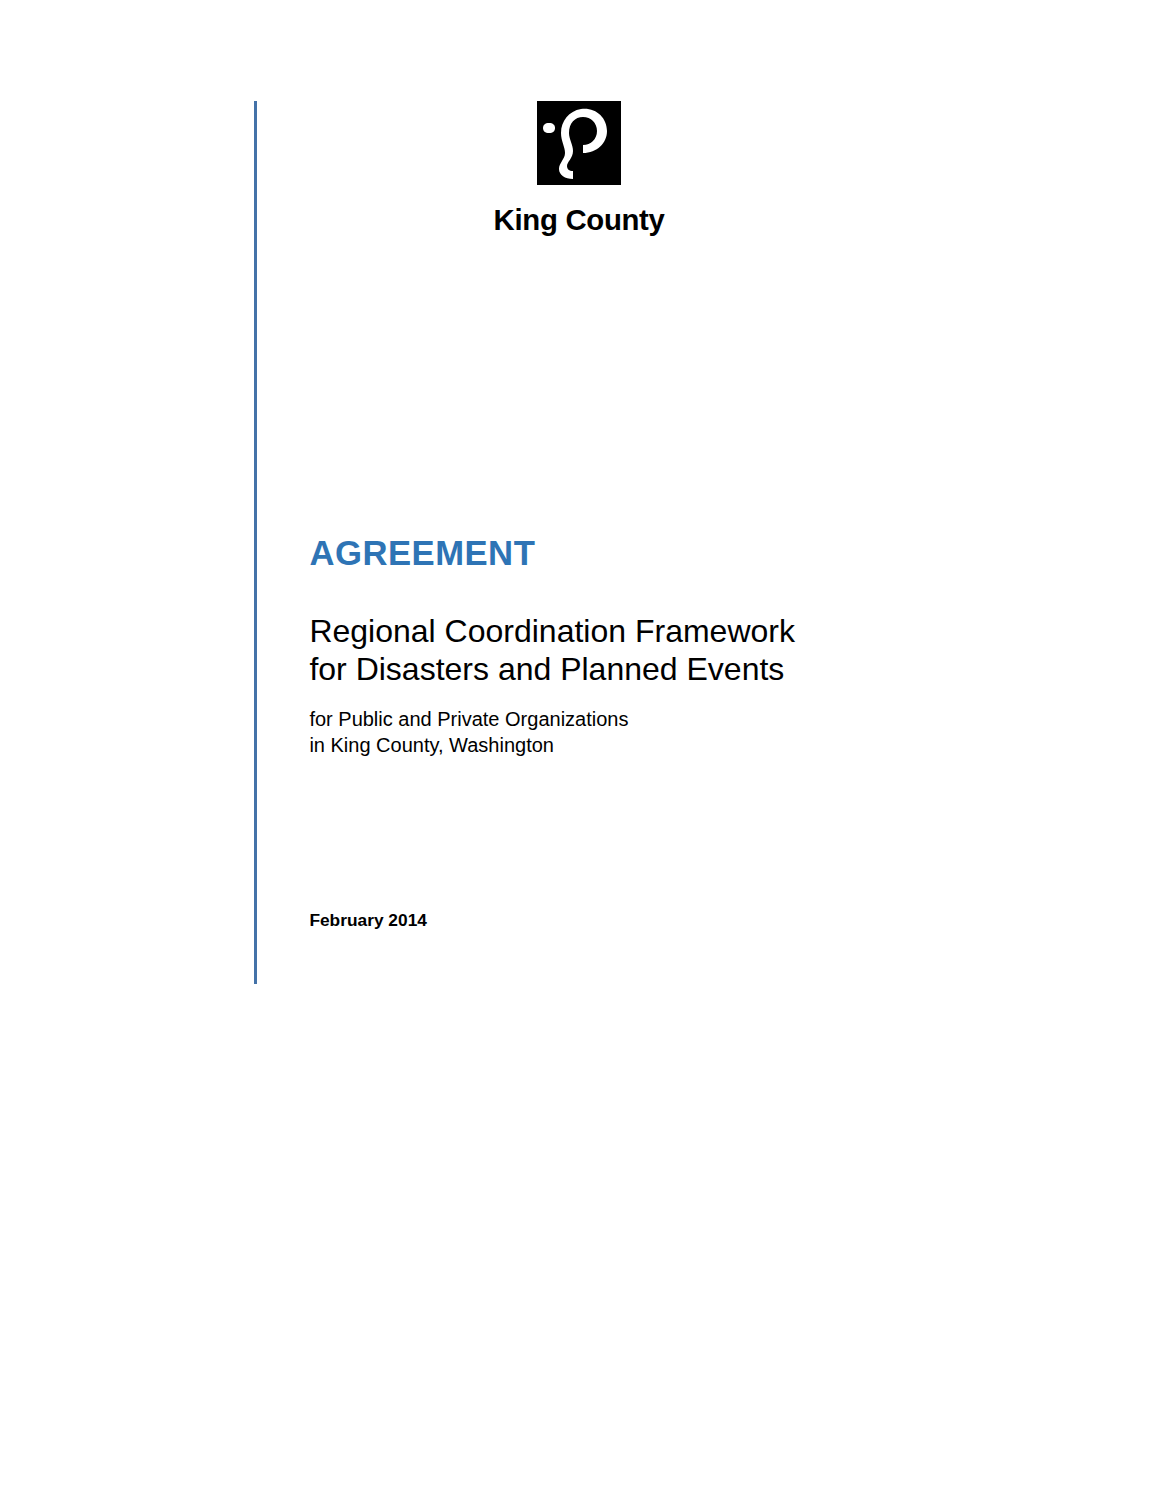King County
AGREEMENT
Regional Coordination Framework
for Disasters and Planned Events
for Public and Private Organizations
in King County, Washington
February 2014